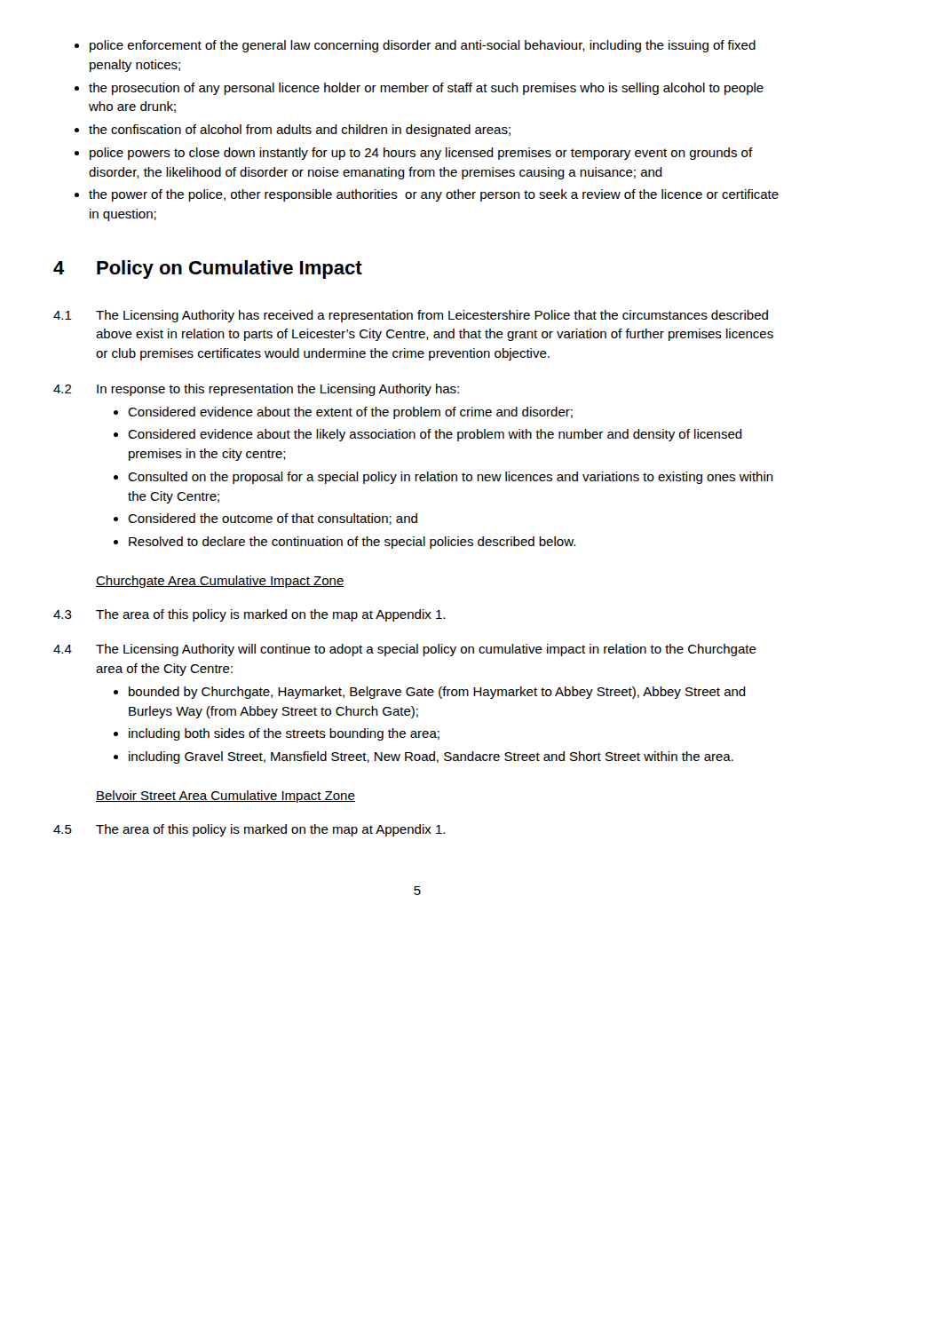police enforcement of the general law concerning disorder and anti-social behaviour, including the issuing of fixed penalty notices;
the prosecution of any personal licence holder or member of staff at such premises who is selling alcohol to people who are drunk;
the confiscation of alcohol from adults and children in designated areas;
police powers to close down instantly for up to 24 hours any licensed premises or temporary event on grounds of disorder, the likelihood of disorder or noise emanating from the premises causing a nuisance; and
the power of the police, other responsible authorities or any other person to seek a review of the licence or certificate in question;
4 Policy on Cumulative Impact
4.1
The Licensing Authority has received a representation from Leicestershire Police that the circumstances described above exist in relation to parts of Leicester’s City Centre, and that the grant or variation of further premises licences or club premises certificates would undermine the crime prevention objective.
4.2
In response to this representation the Licensing Authority has:
Considered evidence about the extent of the problem of crime and disorder;
Considered evidence about the likely association of the problem with the number and density of licensed premises in the city centre;
Consulted on the proposal for a special policy in relation to new licences and variations to existing ones within the City Centre;
Considered the outcome of that consultation; and
Resolved to declare the continuation of the special policies described below.
Churchgate Area Cumulative Impact Zone
4.3
The area of this policy is marked on the map at Appendix 1.
4.4
The Licensing Authority will continue to adopt a special policy on cumulative impact in relation to the Churchgate area of the City Centre:
bounded by Churchgate, Haymarket, Belgrave Gate (from Haymarket to Abbey Street), Abbey Street and Burleys Way (from Abbey Street to Church Gate);
including both sides of the streets bounding the area;
including Gravel Street, Mansfield Street, New Road, Sandacre Street and Short Street within the area.
Belvoir Street Area Cumulative Impact Zone
4.5
The area of this policy is marked on the map at Appendix 1.
5